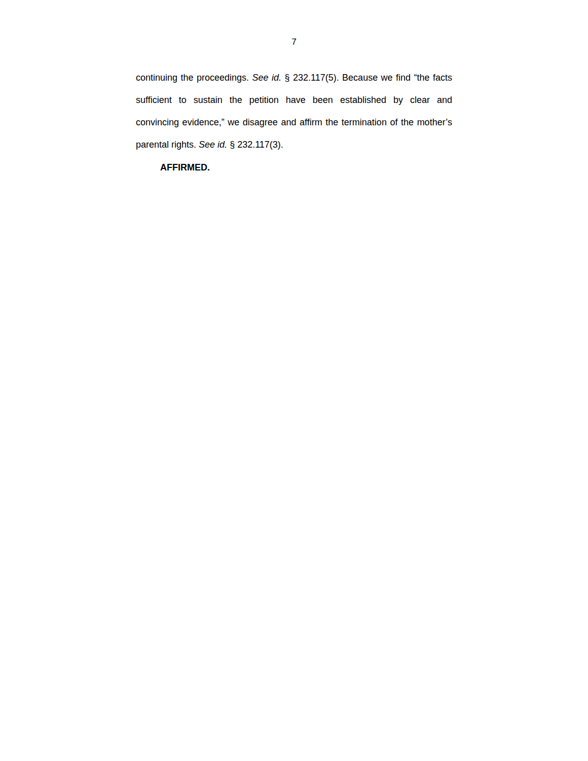7
continuing the proceedings. See id. § 232.117(5). Because we find “the facts sufficient to sustain the petition have been established by clear and convincing evidence,” we disagree and affirm the termination of the mother’s parental rights. See id. § 232.117(3).
AFFIRMED.